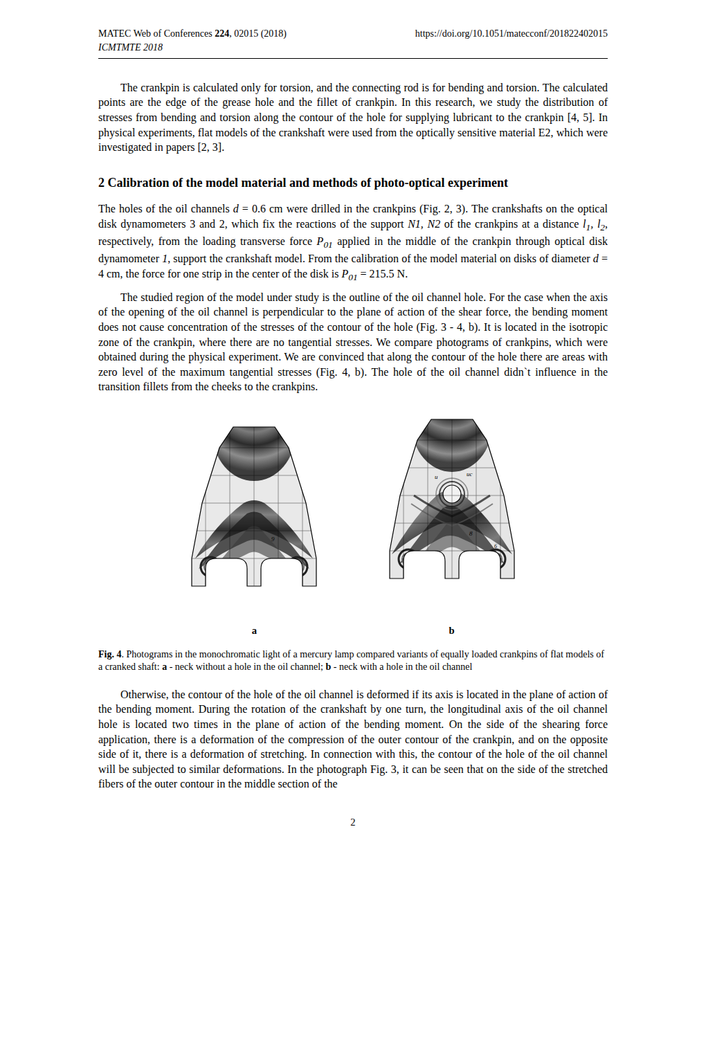MATEC Web of Conferences 224, 02015 (2018)
https://doi.org/10.1051/matecconf/201822402015
ICMTMTE 2018
The crankpin is calculated only for torsion, and the connecting rod is for bending and torsion. The calculated points are the edge of the grease hole and the fillet of crankpin. In this research, we study the distribution of stresses from bending and torsion along the contour of the hole for supplying lubricant to the crankpin [4, 5]. In physical experiments, flat models of the crankshaft were used from the optically sensitive material E2, which were investigated in papers [2, 3].
2 Calibration of the model material and methods of photo-optical experiment
The holes of the oil channels d = 0.6 cm were drilled in the crankpins (Fig. 2, 3). The crankshafts on the optical disk dynamometers 3 and 2, which fix the reactions of the support N1, N2 of the crankpins at a distance l1, l2, respectively, from the loading transverse force P01 applied in the middle of the crankpin through optical disk dynamometer 1, support the crankshaft model. From the calibration of the model material on disks of diameter d = 4 cm, the force for one strip in the center of the disk is P01 = 215.5 N.
The studied region of the model under study is the outline of the oil channel hole. For the case when the axis of the opening of the oil channel is perpendicular to the plane of action of the shear force, the bending moment does not cause concentration of the stresses of the contour of the hole (Fig. 3 - 4, b). It is located in the isotropic zone of the crankpin, where there are no tangential stresses. We compare photograms of crankpins, which were obtained during the physical experiment. We are convinced that along the contour of the hole there are areas with zero level of the maximum tangential stresses (Fig. 4, b). The hole of the oil channel didn`t influence in the transition fillets from the cheeks to the crankpins.
9 K9
a
u uc 8 K9 6
b
Fig. 4. Photograms in the monochromatic light of a mercury lamp compared variants of equally loaded crankpins of flat models of a cranked shaft: a - neck without a hole in the oil channel; b - neck with a hole in the oil channel
Otherwise, the contour of the hole of the oil channel is deformed if its axis is located in the plane of action of the bending moment. During the rotation of the crankshaft by one turn, the longitudinal axis of the oil channel hole is located two times in the plane of action of the bending moment. On the side of the shearing force application, there is a deformation of the compression of the outer contour of the crankpin, and on the opposite side of it, there is a deformation of stretching. In connection with this, the contour of the hole of the oil channel will be subjected to similar deformations. In the photograph Fig. 3, it can be seen that on the side of the stretched fibers of the outer contour in the middle section of the
2